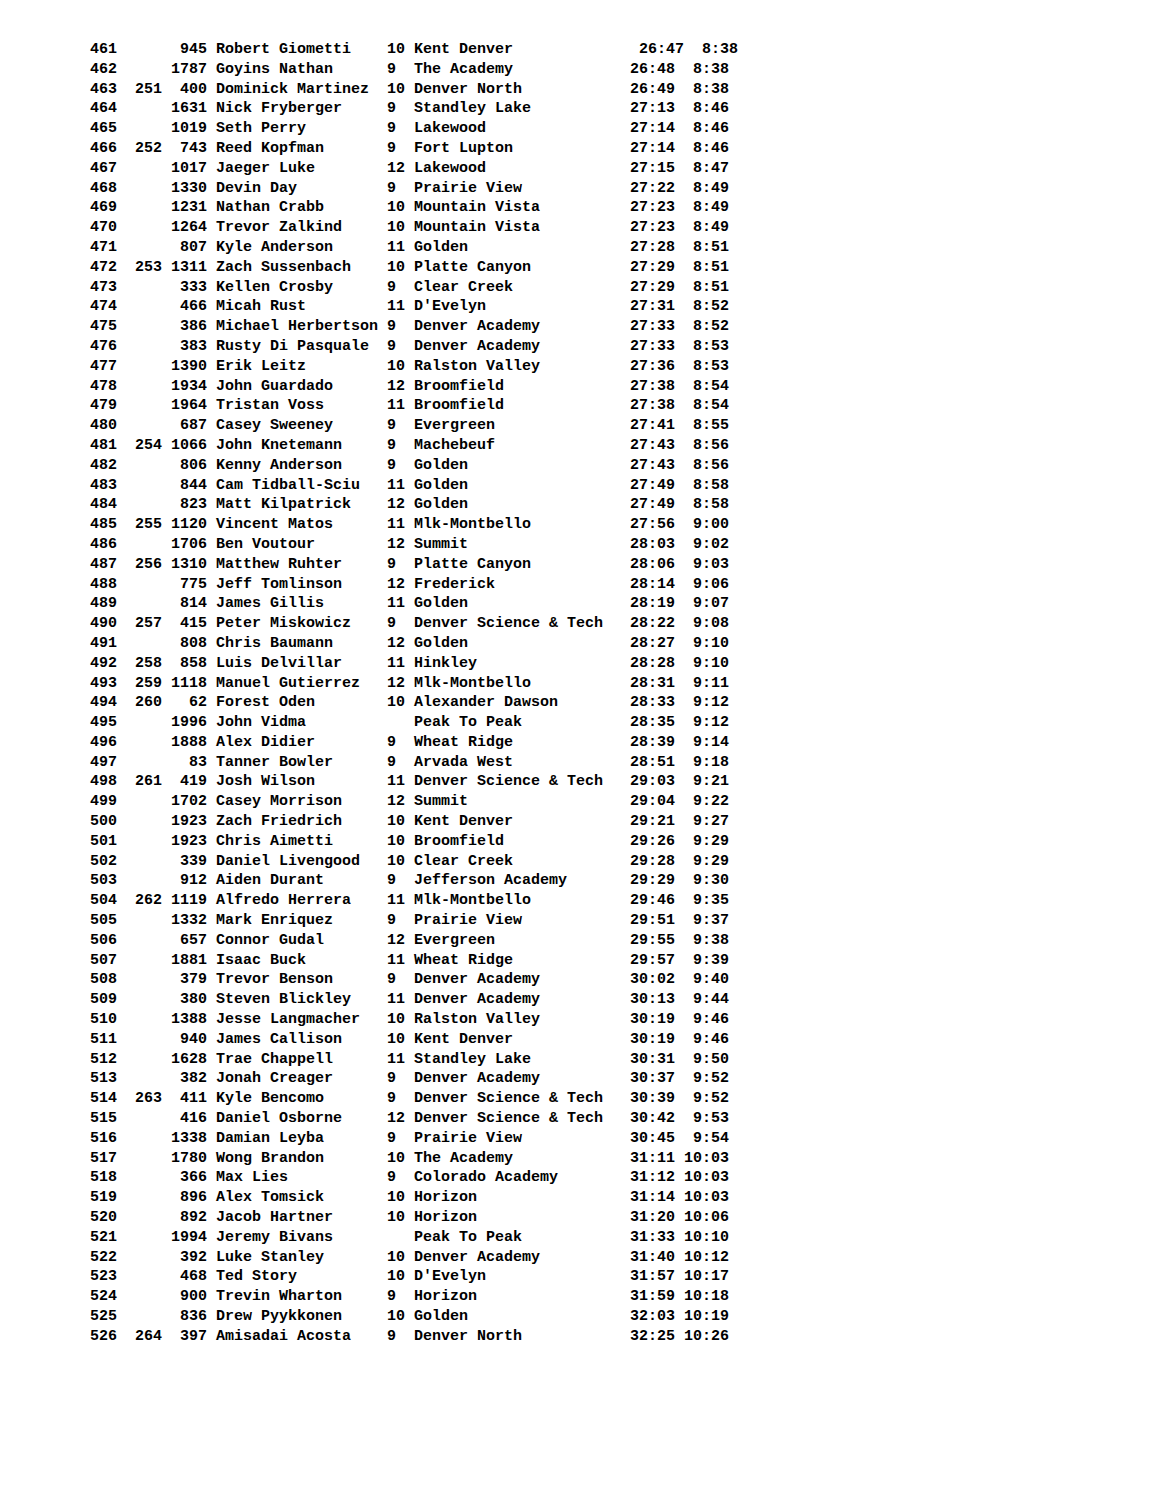461       945 Robert Giometti    10 Kent Denver              26:47  8:38
462      1787 Goyins Nathan      9  The Academy             26:48  8:38
463  251  400 Dominick Martinez  10 Denver North            26:49  8:38
464      1631 Nick Fryberger     9  Standley Lake           27:13  8:46
465      1019 Seth Perry         9  Lakewood                27:14  8:46
466  252  743 Reed Kopfman       9  Fort Lupton             27:14  8:46
467      1017 Jaeger Luke        12 Lakewood                27:15  8:47
468      1330 Devin Day          9  Prairie View            27:22  8:49
469      1231 Nathan Crabb       10 Mountain Vista          27:23  8:49
470      1264 Trevor Zalkind     10 Mountain Vista          27:23  8:49
471       807 Kyle Anderson      11 Golden                  27:28  8:51
472  253 1311 Zach Sussenbach    10 Platte Canyon           27:29  8:51
473       333 Kellen Crosby      9  Clear Creek             27:29  8:51
474       466 Micah Rust         11 D'Evelyn                27:31  8:52
475       386 Michael Herbertson 9  Denver Academy          27:33  8:52
476       383 Rusty Di Pasquale  9  Denver Academy          27:33  8:53
477      1390 Erik Leitz         10 Ralston Valley          27:36  8:53
478      1934 John Guardado      12 Broomfield              27:38  8:54
479      1964 Tristan Voss       11 Broomfield              27:38  8:54
480       687 Casey Sweeney      9  Evergreen               27:41  8:55
481  254 1066 John Knetemann     9  Machebeuf               27:43  8:56
482       806 Kenny Anderson     9  Golden                  27:43  8:56
483       844 Cam Tidball-Sciu   11 Golden                  27:49  8:58
484       823 Matt Kilpatrick    12 Golden                  27:49  8:58
485  255 1120 Vincent Matos      11 Mlk-Montbello           27:56  9:00
486      1706 Ben Voutour        12 Summit                  28:03  9:02
487  256 1310 Matthew Ruhter     9  Platte Canyon           28:06  9:03
488       775 Jeff Tomlinson     12 Frederick               28:14  9:06
489       814 James Gillis       11 Golden                  28:19  9:07
490  257  415 Peter Miskowicz    9  Denver Science & Tech   28:22  9:08
491       808 Chris Baumann      12 Golden                  28:27  9:10
492  258  858 Luis Delvillar     11 Hinkley                 28:28  9:10
493  259 1118 Manuel Gutierrez   12 Mlk-Montbello           28:31  9:11
494  260   62 Forest Oden        10 Alexander Dawson        28:33  9:12
495      1996 John Vidma            Peak To Peak            28:35  9:12
496      1888 Alex Didier        9  Wheat Ridge             28:39  9:14
497        83 Tanner Bowler      9  Arvada West             28:51  9:18
498  261  419 Josh Wilson        11 Denver Science & Tech   29:03  9:21
499      1702 Casey Morrison     12 Summit                  29:04  9:22
500      1923 Zach Friedrich     10 Kent Denver             29:21  9:27
501      1923 Chris Aimetti      10 Broomfield              29:26  9:29
502       339 Daniel Livengood   10 Clear Creek             29:28  9:29
503       912 Aiden Durant       9  Jefferson Academy       29:29  9:30
504  262 1119 Alfredo Herrera    11 Mlk-Montbello           29:46  9:35
505      1332 Mark Enriquez      9  Prairie View            29:51  9:37
506       657 Connor Gudal       12 Evergreen               29:55  9:38
507      1881 Isaac Buck         11 Wheat Ridge             29:57  9:39
508       379 Trevor Benson      9  Denver Academy          30:02  9:40
509       380 Steven Blickley    11 Denver Academy          30:13  9:44
510      1388 Jesse Langmacher   10 Ralston Valley          30:19  9:46
511       940 James Callison     10 Kent Denver             30:19  9:46
512      1628 Trae Chappell      11 Standley Lake           30:31  9:50
513       382 Jonah Creager      9  Denver Academy          30:37  9:52
514  263  411 Kyle Bencomo       9  Denver Science & Tech   30:39  9:52
515       416 Daniel Osborne     12 Denver Science & Tech   30:42  9:53
516      1338 Damian Leyba       9  Prairie View            30:45  9:54
517      1780 Wong Brandon       10 The Academy             31:11 10:03
518       366 Max Lies           9  Colorado Academy        31:12 10:03
519       896 Alex Tomsick       10 Horizon                 31:14 10:03
520       892 Jacob Hartner      10 Horizon                 31:20 10:06
521      1994 Jeremy Bivans         Peak To Peak            31:33 10:10
522       392 Luke Stanley       10 Denver Academy          31:40 10:12
523       468 Ted Story          10 D'Evelyn                31:57 10:17
524       900 Trevin Wharton     9  Horizon                 31:59 10:18
525       836 Drew Pyykkonen     10 Golden                  32:03 10:19
526  264  397 Amisadai Acosta    9  Denver North            32:25 10:26